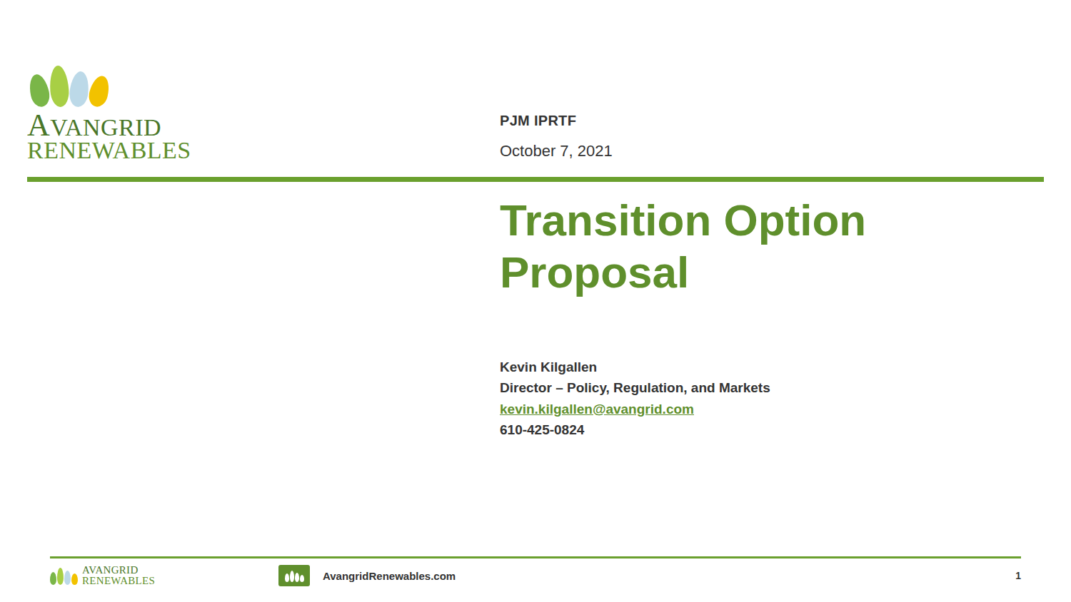AVANGRID
RENEWABLES
PJM IPRTF
October 7, 2021
Transition Option Proposal
Kevin Kilgallen
Director – Policy, Regulation, and Markets
kevin.kilgallen@avangrid.com
610-425-0824
AVANGRID RENEWABLES
AvangridRenewables.com
1